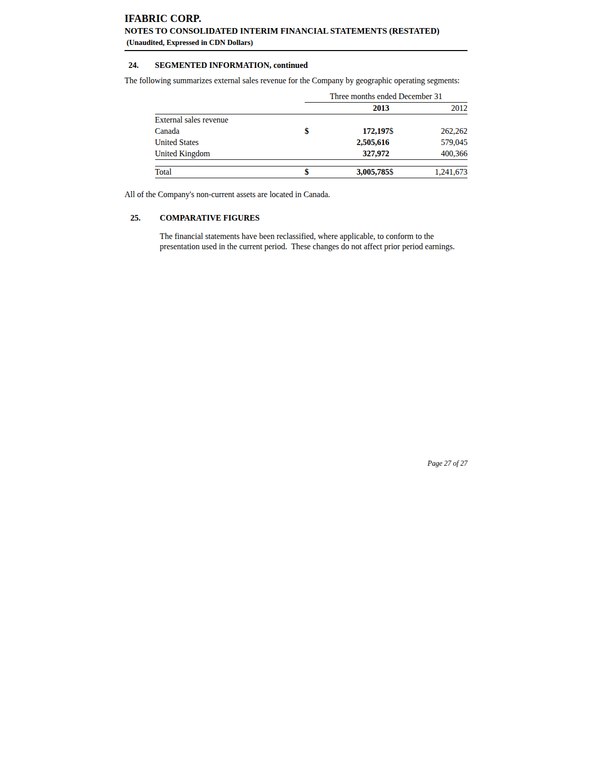IFABRIC CORP.
NOTES TO CONSOLIDATED INTERIM FINANCIAL STATEMENTS (RESTATED)
(Unaudited, Expressed in CDN Dollars)
24.
SEGMENTED INFORMATION, continued
The following summarizes external sales revenue for the Company by geographic operating segments:
| | Three months ended December 31 |
| | | 2013 | | 2012 |
| External sales revenue | | | | |
| Canada | $ | 172,197 | $ | 262,262 |
| United States | | 2,505,616 | | 579,045 |
| United Kingdom | | 327,972 | | 400,366 |
| Total | $ | 3,005,785 | $ | 1,241,673 |
All of the Company's non-current assets are located in Canada.
25.
COMPARATIVE FIGURES
The financial statements have been reclassified, where applicable, to conform to the presentation used in the current period. These changes do not affect prior period earnings.
Page 27 of 27